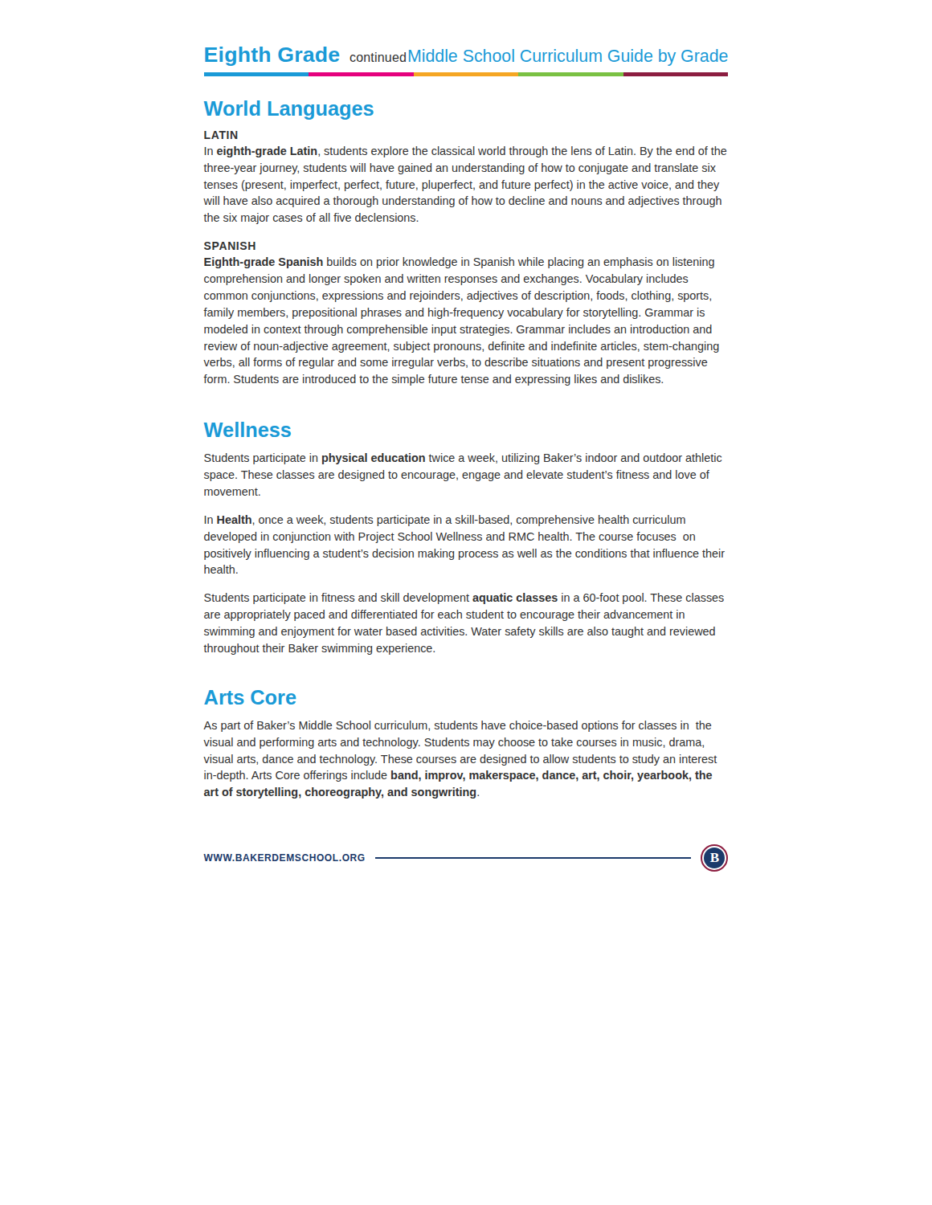Eighth Grade continued
Middle School Curriculum Guide by Grade
World Languages
LATIN
In eighth-grade Latin, students explore the classical world through the lens of Latin. By the end of the three-year journey, students will have gained an understanding of how to conjugate and translate six tenses (present, imperfect, perfect, future, pluperfect, and future perfect) in the active voice, and they will have also acquired a thorough understanding of how to decline and nouns and adjectives through the six major cases of all five declensions.
SPANISH
Eighth-grade Spanish builds on prior knowledge in Spanish while placing an emphasis on listening comprehension and longer spoken and written responses and exchanges. Vocabulary includes common conjunctions, expressions and rejoinders, adjectives of description, foods, clothing, sports, family members, prepositional phrases and high-frequency vocabulary for storytelling. Grammar is modeled in context through comprehensible input strategies. Grammar includes an introduction and review of noun-adjective agreement, subject pronouns, definite and indefinite articles, stem-changing verbs, all forms of regular and some irregular verbs, to describe situations and present progressive form. Students are introduced to the simple future tense and expressing likes and dislikes.
Wellness
Students participate in physical education twice a week, utilizing Baker’s indoor and outdoor athletic space. These classes are designed to encourage, engage and elevate student’s fitness and love of movement.
In Health, once a week, students participate in a skill-based, comprehensive health curriculum developed in conjunction with Project School Wellness and RMC health. The course focuses on positively influencing a student’s decision making process as well as the conditions that influence their health.
Students participate in fitness and skill development aquatic classes in a 60-foot pool. These classes are appropriately paced and differentiated for each student to encourage their advancement in swimming and enjoyment for water based activities. Water safety skills are also taught and reviewed throughout their Baker swimming experience.
Arts Core
As part of Baker’s Middle School curriculum, students have choice-based options for classes in the visual and performing arts and technology. Students may choose to take courses in music, drama, visual arts, dance and technology. These courses are designed to allow students to study an interest in-depth. Arts Core offerings include band, improv, makerspace, dance, art, choir, yearbook, the art of storytelling, choreography, and songwriting.
WWW.BAKERDEMSCHOOL.ORG